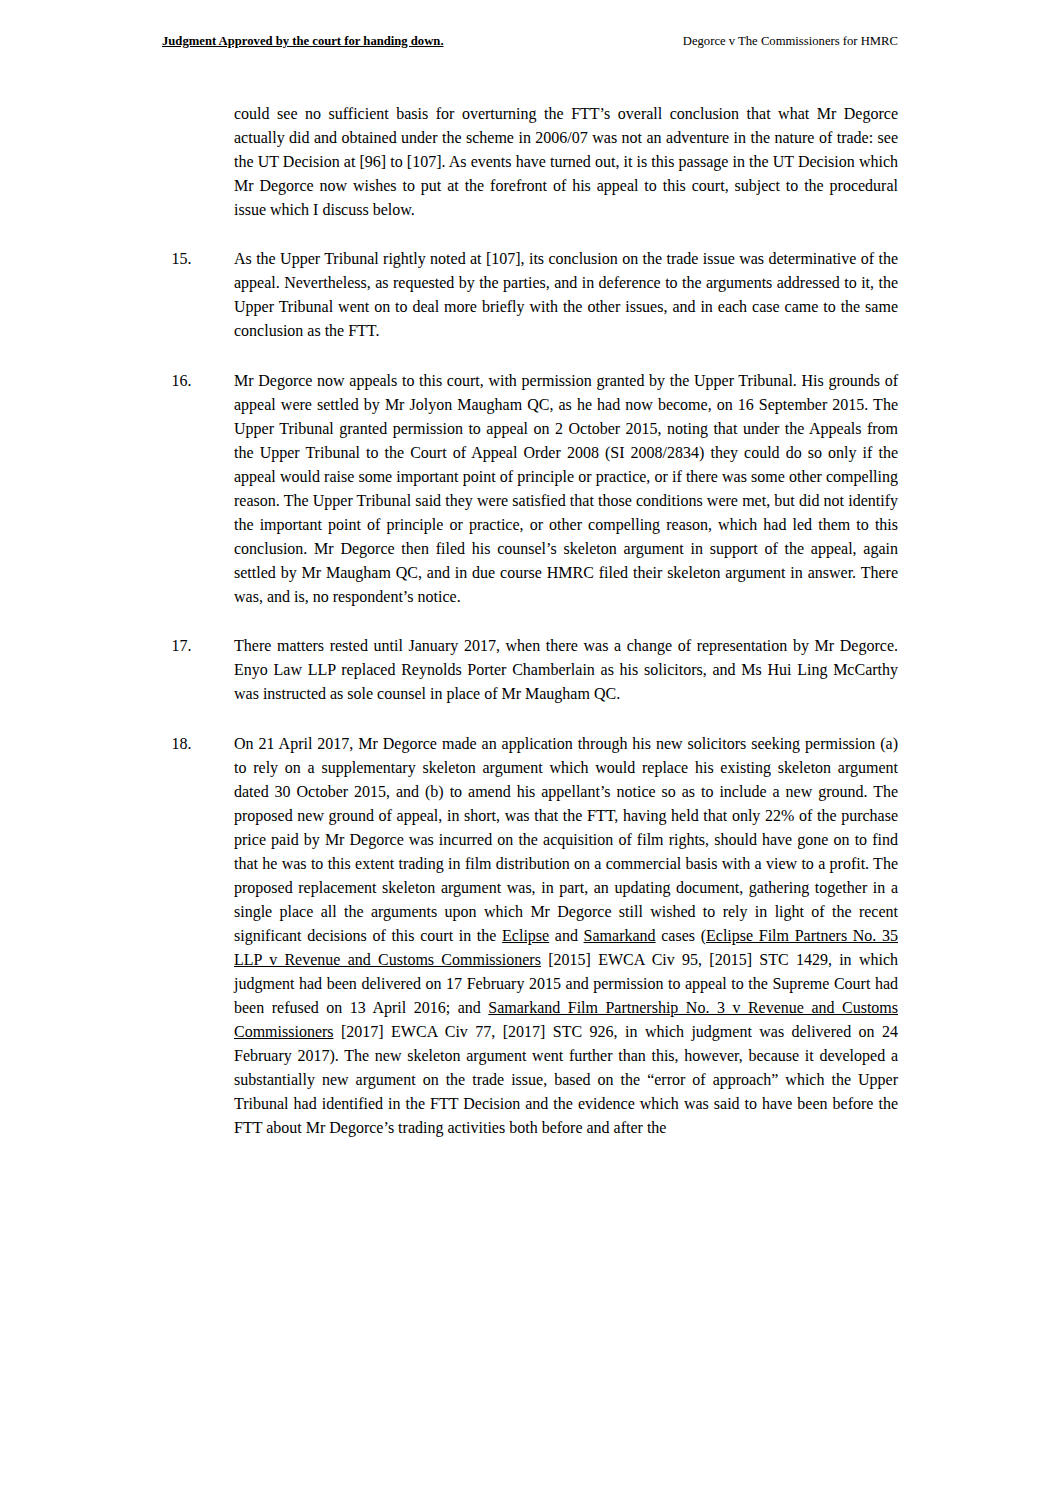Judgment Approved by the court for handing down.
Degorce v The Commissioners for HMRC
could see no sufficient basis for overturning the FTT’s overall conclusion that what Mr Degorce actually did and obtained under the scheme in 2006/07 was not an adventure in the nature of trade: see the UT Decision at [96] to [107]. As events have turned out, it is this passage in the UT Decision which Mr Degorce now wishes to put at the forefront of his appeal to this court, subject to the procedural issue which I discuss below.
As the Upper Tribunal rightly noted at [107], its conclusion on the trade issue was determinative of the appeal. Nevertheless, as requested by the parties, and in deference to the arguments addressed to it, the Upper Tribunal went on to deal more briefly with the other issues, and in each case came to the same conclusion as the FTT.
Mr Degorce now appeals to this court, with permission granted by the Upper Tribunal. His grounds of appeal were settled by Mr Jolyon Maugham QC, as he had now become, on 16 September 2015. The Upper Tribunal granted permission to appeal on 2 October 2015, noting that under the Appeals from the Upper Tribunal to the Court of Appeal Order 2008 (SI 2008/2834) they could do so only if the appeal would raise some important point of principle or practice, or if there was some other compelling reason. The Upper Tribunal said they were satisfied that those conditions were met, but did not identify the important point of principle or practice, or other compelling reason, which had led them to this conclusion. Mr Degorce then filed his counsel’s skeleton argument in support of the appeal, again settled by Mr Maugham QC, and in due course HMRC filed their skeleton argument in answer. There was, and is, no respondent’s notice.
There matters rested until January 2017, when there was a change of representation by Mr Degorce. Enyo Law LLP replaced Reynolds Porter Chamberlain as his solicitors, and Ms Hui Ling McCarthy was instructed as sole counsel in place of Mr Maugham QC.
On 21 April 2017, Mr Degorce made an application through his new solicitors seeking permission (a) to rely on a supplementary skeleton argument which would replace his existing skeleton argument dated 30 October 2015, and (b) to amend his appellant’s notice so as to include a new ground. The proposed new ground of appeal, in short, was that the FTT, having held that only 22% of the purchase price paid by Mr Degorce was incurred on the acquisition of film rights, should have gone on to find that he was to this extent trading in film distribution on a commercial basis with a view to a profit. The proposed replacement skeleton argument was, in part, an updating document, gathering together in a single place all the arguments upon which Mr Degorce still wished to rely in light of the recent significant decisions of this court in the Eclipse and Samarkand cases (Eclipse Film Partners No. 35 LLP v Revenue and Customs Commissioners [2015] EWCA Civ 95, [2015] STC 1429, in which judgment had been delivered on 17 February 2015 and permission to appeal to the Supreme Court had been refused on 13 April 2016; and Samarkand Film Partnership No. 3 v Revenue and Customs Commissioners [2017] EWCA Civ 77, [2017] STC 926, in which judgment was delivered on 24 February 2017). The new skeleton argument went further than this, however, because it developed a substantially new argument on the trade issue, based on the “error of approach” which the Upper Tribunal had identified in the FTT Decision and the evidence which was said to have been before the FTT about Mr Degorce’s trading activities both before and after the